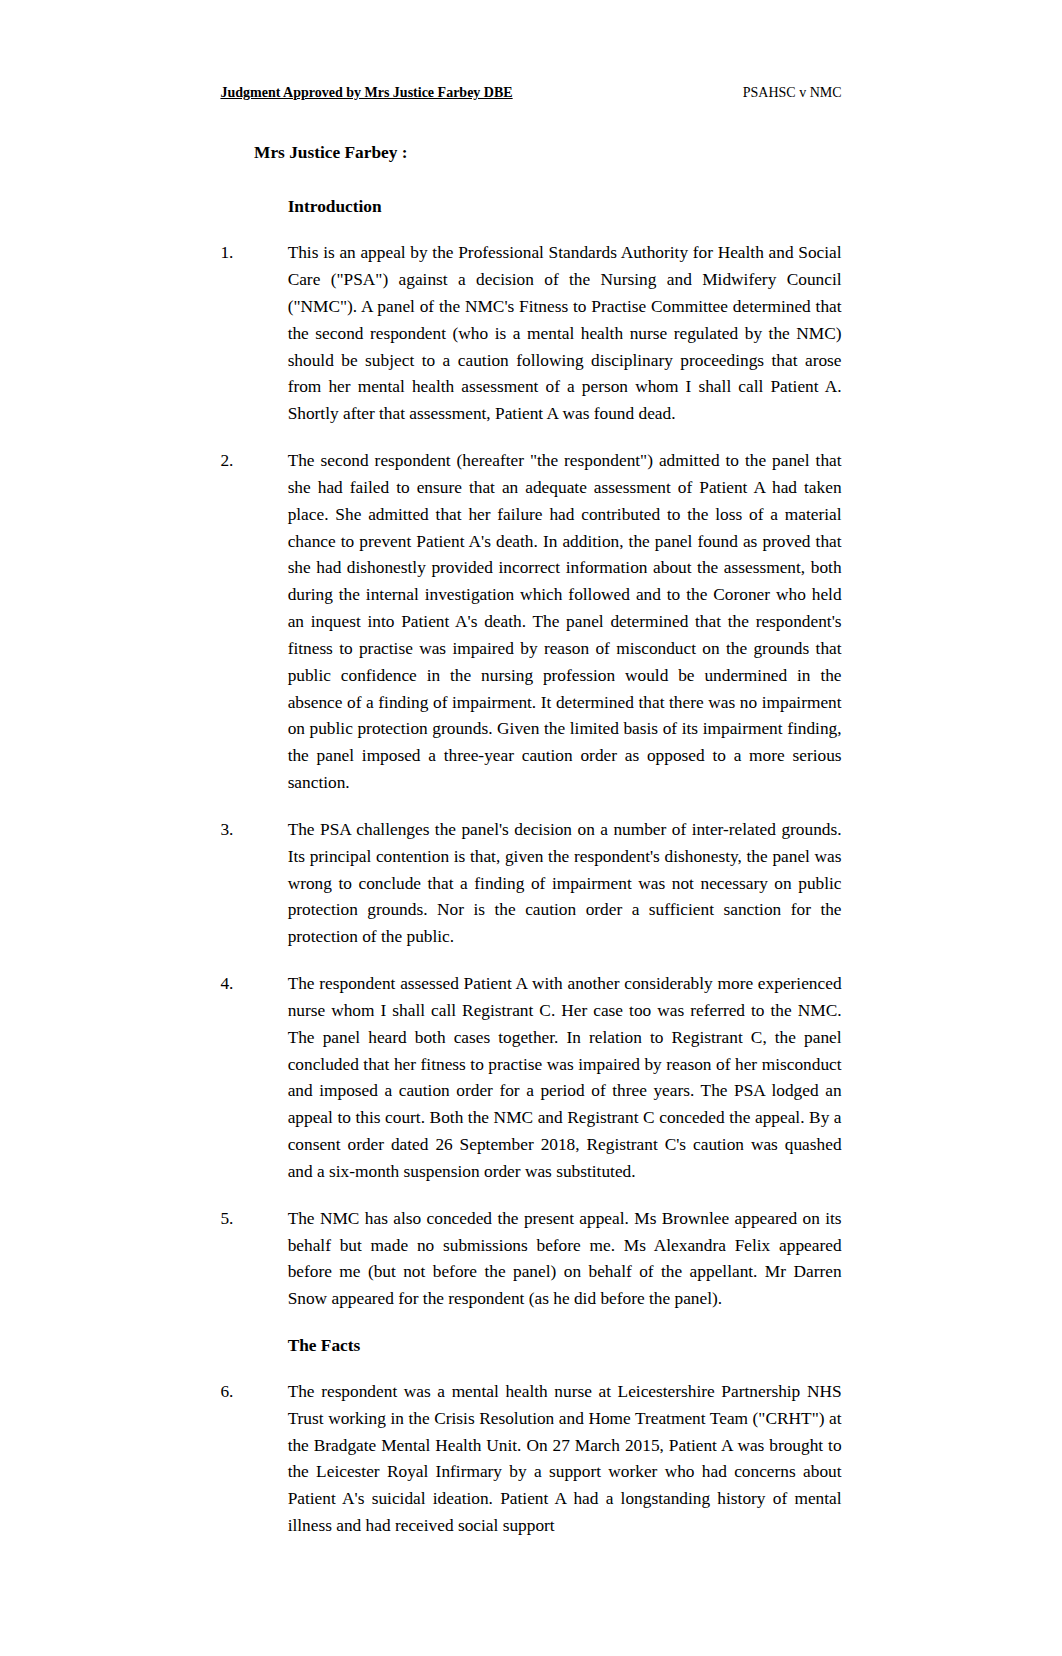Judgment Approved by Mrs Justice Farbey DBE PSAHSC v NMC
Mrs Justice Farbey :
Introduction
1. This is an appeal by the Professional Standards Authority for Health and Social Care ("PSA") against a decision of the Nursing and Midwifery Council ("NMC"). A panel of the NMC's Fitness to Practise Committee determined that the second respondent (who is a mental health nurse regulated by the NMC) should be subject to a caution following disciplinary proceedings that arose from her mental health assessment of a person whom I shall call Patient A. Shortly after that assessment, Patient A was found dead.
2. The second respondent (hereafter "the respondent") admitted to the panel that she had failed to ensure that an adequate assessment of Patient A had taken place. She admitted that her failure had contributed to the loss of a material chance to prevent Patient A's death. In addition, the panel found as proved that she had dishonestly provided incorrect information about the assessment, both during the internal investigation which followed and to the Coroner who held an inquest into Patient A's death. The panel determined that the respondent's fitness to practise was impaired by reason of misconduct on the grounds that public confidence in the nursing profession would be undermined in the absence of a finding of impairment. It determined that there was no impairment on public protection grounds. Given the limited basis of its impairment finding, the panel imposed a three-year caution order as opposed to a more serious sanction.
3. The PSA challenges the panel's decision on a number of inter-related grounds. Its principal contention is that, given the respondent's dishonesty, the panel was wrong to conclude that a finding of impairment was not necessary on public protection grounds. Nor is the caution order a sufficient sanction for the protection of the public.
4. The respondent assessed Patient A with another considerably more experienced nurse whom I shall call Registrant C. Her case too was referred to the NMC. The panel heard both cases together. In relation to Registrant C, the panel concluded that her fitness to practise was impaired by reason of her misconduct and imposed a caution order for a period of three years. The PSA lodged an appeal to this court. Both the NMC and Registrant C conceded the appeal. By a consent order dated 26 September 2018, Registrant C's caution was quashed and a six-month suspension order was substituted.
5. The NMC has also conceded the present appeal. Ms Brownlee appeared on its behalf but made no submissions before me. Ms Alexandra Felix appeared before me (but not before the panel) on behalf of the appellant. Mr Darren Snow appeared for the respondent (as he did before the panel).
The Facts
6. The respondent was a mental health nurse at Leicestershire Partnership NHS Trust working in the Crisis Resolution and Home Treatment Team ("CRHT") at the Bradgate Mental Health Unit. On 27 March 2015, Patient A was brought to the Leicester Royal Infirmary by a support worker who had concerns about Patient A's suicidal ideation. Patient A had a longstanding history of mental illness and had received social support